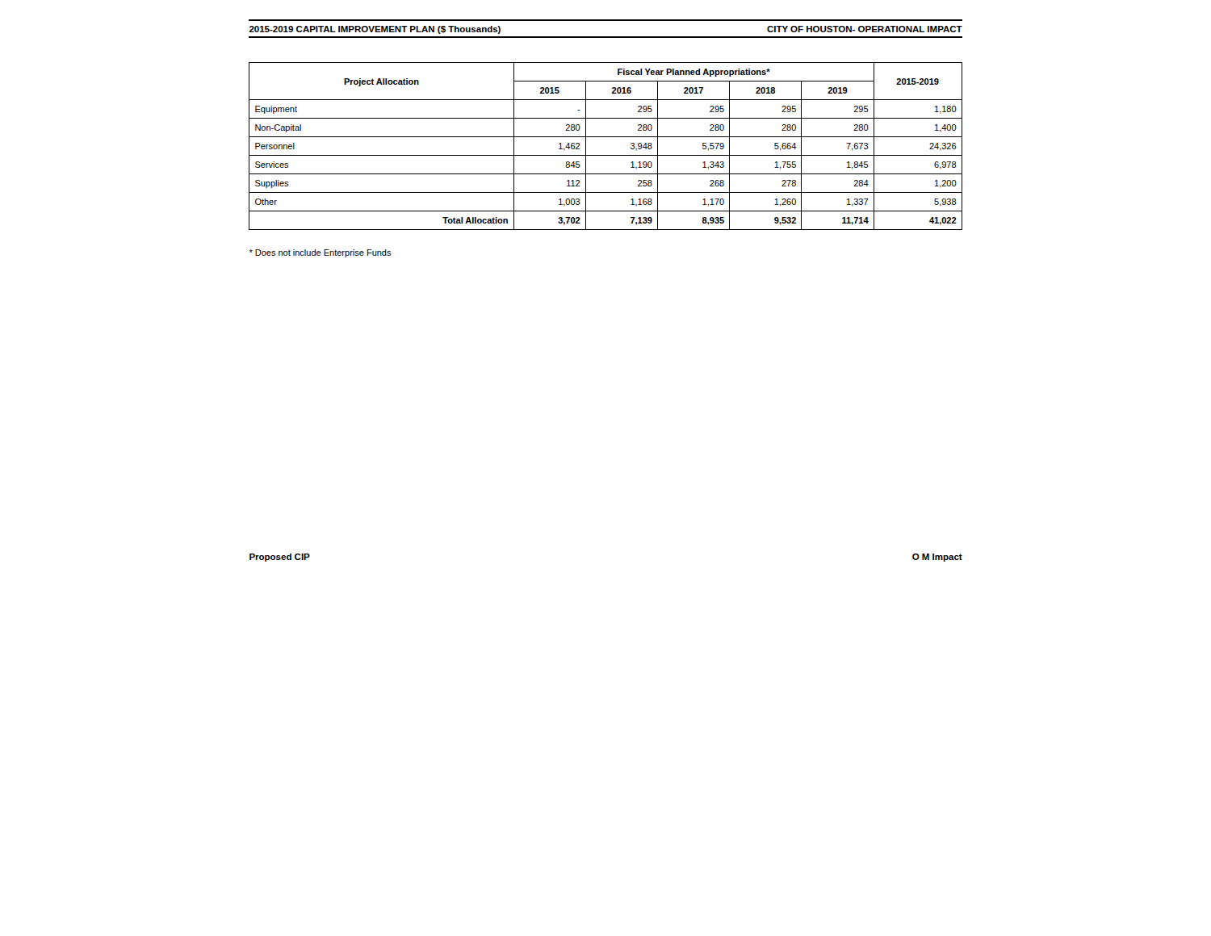2015-2019 CAPITAL IMPROVEMENT PLAN ($ Thousands)
CITY OF HOUSTON- OPERATIONAL IMPACT
| Project Allocation | Fiscal Year Planned Appropriations* | 2015-2019 |
| --- | --- | --- |
| 2015 | 2016 | 2017 | 2018 | 2019 |
| Equipment | - | 295 | 295 | 295 | 295 | 1,180 |
| Non-Capital | 280 | 280 | 280 | 280 | 280 | 1,400 |
| Personnel | 1,462 | 3,948 | 5,579 | 5,664 | 7,673 | 24,326 |
| Services | 845 | 1,190 | 1,343 | 1,755 | 1,845 | 6,978 |
| Supplies | 112 | 258 | 268 | 278 | 284 | 1,200 |
| Other | 1,003 | 1,168 | 1,170 | 1,260 | 1,337 | 5,938 |
| Total Allocation | 3,702 | 7,139 | 8,935 | 9,532 | 11,714 | 41,022 |
* Does not include Enterprise Funds
Proposed CIP
O M Impact